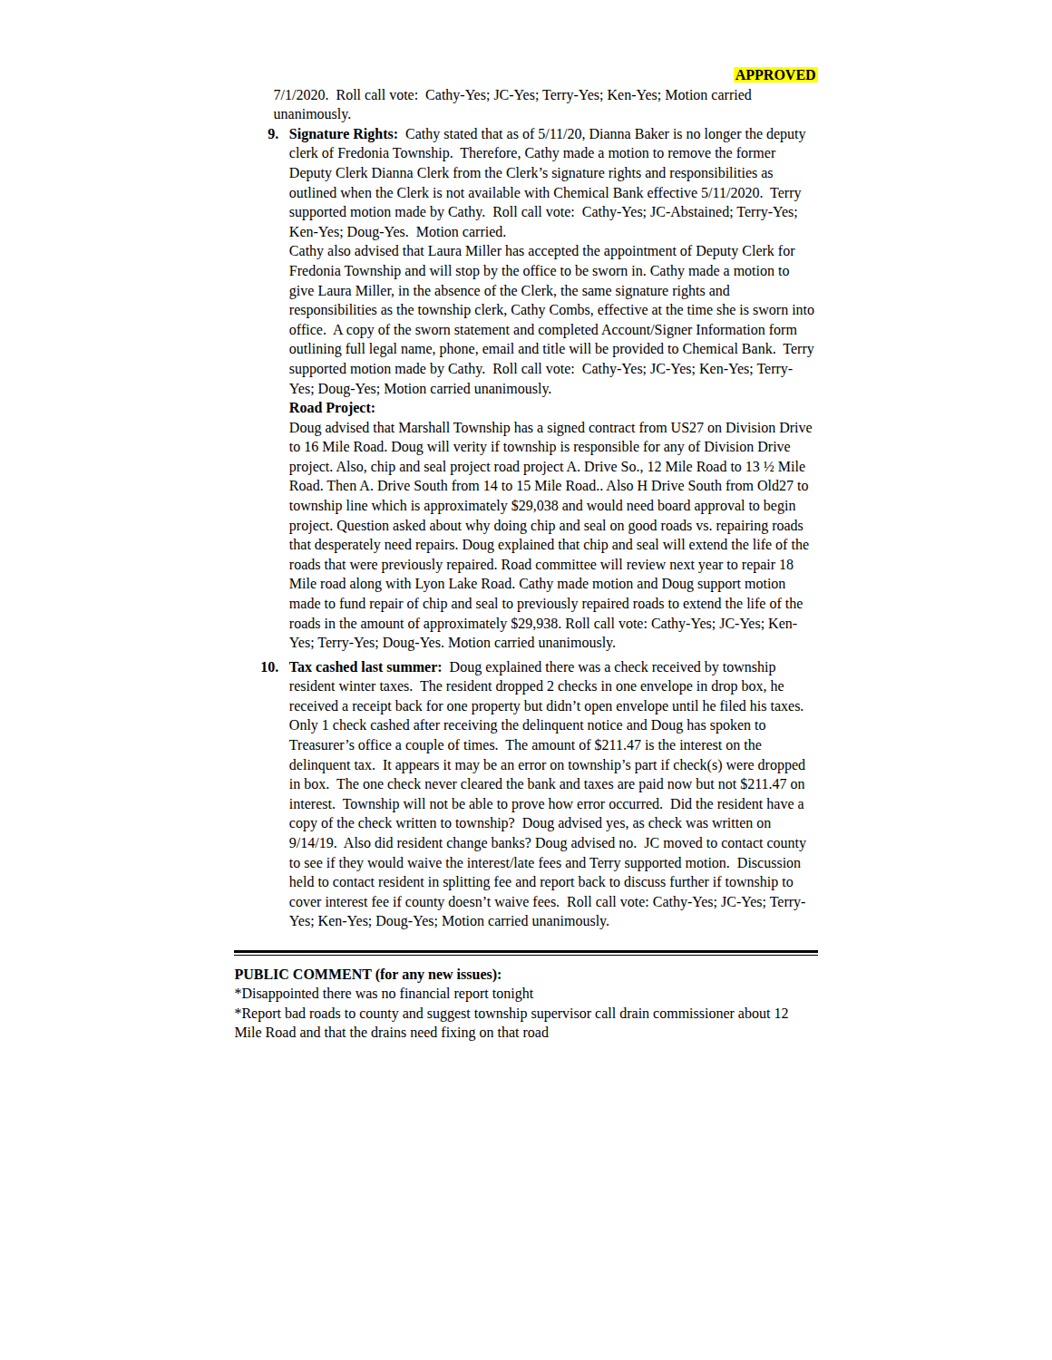APPROVED
7/1/2020. Roll call vote: Cathy-Yes; JC-Yes; Terry-Yes; Ken-Yes; Motion carried unanimously.
Signature Rights: Cathy stated that as of 5/11/20, Dianna Baker is no longer the deputy clerk of Fredonia Township. Therefore, Cathy made a motion to remove the former Deputy Clerk Dianna Clerk from the Clerk’s signature rights and responsibilities as outlined when the Clerk is not available with Chemical Bank effective 5/11/2020. Terry supported motion made by Cathy. Roll call vote: Cathy-Yes; JC-Abstained; Terry-Yes; Ken-Yes; Doug-Yes. Motion carried.
Cathy also advised that Laura Miller has accepted the appointment of Deputy Clerk for Fredonia Township and will stop by the office to be sworn in. Cathy made a motion to give Laura Miller, in the absence of the Clerk, the same signature rights and responsibilities as the township clerk, Cathy Combs, effective at the time she is sworn into office. A copy of the sworn statement and completed Account/Signer Information form outlining full legal name, phone, email and title will be provided to Chemical Bank. Terry supported motion made by Cathy. Roll call vote: Cathy-Yes; JC-Yes; Ken-Yes; Terry-Yes; Doug-Yes; Motion carried unanimously.
Road Project:
Doug advised that Marshall Township has a signed contract from US27 on Division Drive to 16 Mile Road. Doug will verity if township is responsible for any of Division Drive project. Also, chip and seal project road project A. Drive So., 12 Mile Road to 13 ½ Mile Road. Then A. Drive South from 14 to 15 Mile Road.. Also H Drive South from Old27 to township line which is approximately $29,038 and would need board approval to begin project. Question asked about why doing chip and seal on good roads vs. repairing roads that desperately need repairs. Doug explained that chip and seal will extend the life of the roads that were previously repaired. Road committee will review next year to repair 18 Mile road along with Lyon Lake Road. Cathy made motion and Doug support motion made to fund repair of chip and seal to previously repaired roads to extend the life of the roads in the amount of approximately $29,938. Roll call vote: Cathy-Yes; JC-Yes; Ken-Yes; Terry-Yes; Doug-Yes. Motion carried unanimously.
Tax cashed last summer: Doug explained there was a check received by township resident winter taxes. The resident dropped 2 checks in one envelope in drop box, he received a receipt back for one property but didn’t open envelope until he filed his taxes. Only 1 check cashed after receiving the delinquent notice and Doug has spoken to Treasurer’s office a couple of times. The amount of $211.47 is the interest on the delinquent tax. It appears it may be an error on township’s part if check(s) were dropped in box. The one check never cleared the bank and taxes are paid now but not $211.47 on interest. Township will not be able to prove how error occurred. Did the resident have a copy of the check written to township? Doug advised yes, as check was written on 9/14/19. Also did resident change banks? Doug advised no. JC moved to contact county to see if they would waive the interest/late fees and Terry supported motion. Discussion held to contact resident in splitting fee and report back to discuss further if township to cover interest fee if county doesn’t waive fees. Roll call vote: Cathy-Yes; JC-Yes; Terry-Yes; Ken-Yes; Doug-Yes; Motion carried unanimously.
PUBLIC COMMENT (for any new issues):
*Disappointed there was no financial report tonight
*Report bad roads to county and suggest township supervisor call drain commissioner about 12 Mile Road and that the drains need fixing on that road